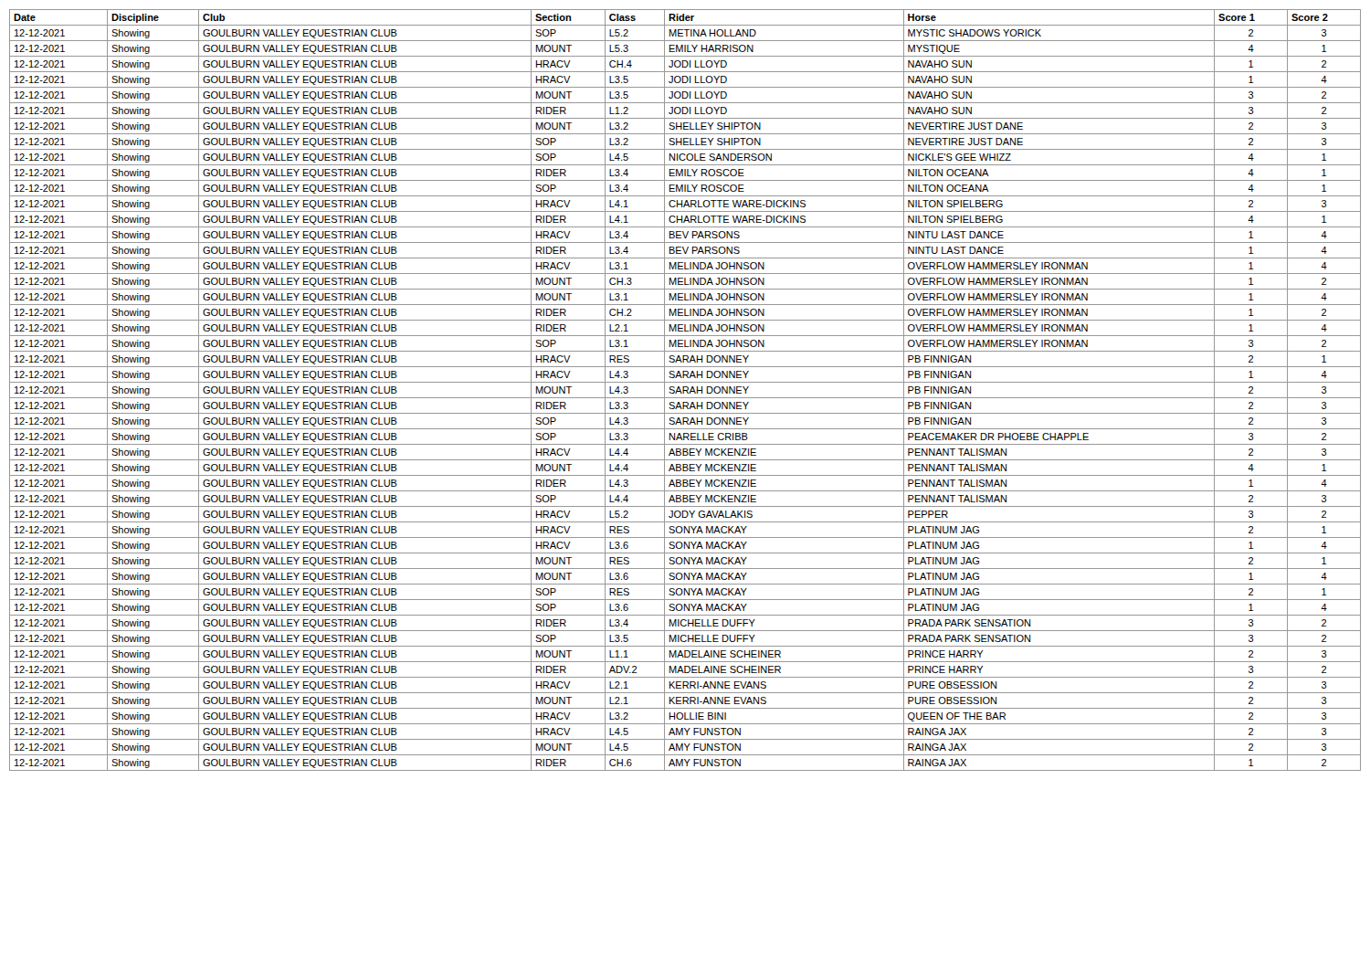| Date | Discipline | Club | Section | Class | Rider | Horse | Score 1 | Score 2 |
| --- | --- | --- | --- | --- | --- | --- | --- | --- |
| 12-12-2021 | Showing | GOULBURN VALLEY EQUESTRIAN CLUB | SOP | L5.2 | METINA HOLLAND | MYSTIC SHADOWS YORICK | 2 | 3 |
| 12-12-2021 | Showing | GOULBURN VALLEY EQUESTRIAN CLUB | MOUNT | L5.3 | EMILY HARRISON | MYSTIQUE | 4 | 1 |
| 12-12-2021 | Showing | GOULBURN VALLEY EQUESTRIAN CLUB | HRACV | CH.4 | JODI LLOYD | NAVAHO SUN | 1 | 2 |
| 12-12-2021 | Showing | GOULBURN VALLEY EQUESTRIAN CLUB | HRACV | L3.5 | JODI LLOYD | NAVAHO SUN | 1 | 4 |
| 12-12-2021 | Showing | GOULBURN VALLEY EQUESTRIAN CLUB | MOUNT | L3.5 | JODI LLOYD | NAVAHO SUN | 3 | 2 |
| 12-12-2021 | Showing | GOULBURN VALLEY EQUESTRIAN CLUB | RIDER | L1.2 | JODI LLOYD | NAVAHO SUN | 3 | 2 |
| 12-12-2021 | Showing | GOULBURN VALLEY EQUESTRIAN CLUB | MOUNT | L3.2 | SHELLEY SHIPTON | NEVERTIRE JUST DANE | 2 | 3 |
| 12-12-2021 | Showing | GOULBURN VALLEY EQUESTRIAN CLUB | SOP | L3.2 | SHELLEY SHIPTON | NEVERTIRE JUST DANE | 2 | 3 |
| 12-12-2021 | Showing | GOULBURN VALLEY EQUESTRIAN CLUB | SOP | L4.5 | NICOLE SANDERSON | NICKLE'S GEE WHIZZ | 4 | 1 |
| 12-12-2021 | Showing | GOULBURN VALLEY EQUESTRIAN CLUB | RIDER | L3.4 | EMILY ROSCOE | NILTON OCEANA | 4 | 1 |
| 12-12-2021 | Showing | GOULBURN VALLEY EQUESTRIAN CLUB | SOP | L3.4 | EMILY ROSCOE | NILTON OCEANA | 4 | 1 |
| 12-12-2021 | Showing | GOULBURN VALLEY EQUESTRIAN CLUB | HRACV | L4.1 | CHARLOTTE WARE-DICKINS | NILTON SPIELBERG | 2 | 3 |
| 12-12-2021 | Showing | GOULBURN VALLEY EQUESTRIAN CLUB | RIDER | L4.1 | CHARLOTTE WARE-DICKINS | NILTON SPIELBERG | 4 | 1 |
| 12-12-2021 | Showing | GOULBURN VALLEY EQUESTRIAN CLUB | HRACV | L3.4 | BEV PARSONS | NINTU LAST DANCE | 1 | 4 |
| 12-12-2021 | Showing | GOULBURN VALLEY EQUESTRIAN CLUB | RIDER | L3.4 | BEV PARSONS | NINTU LAST DANCE | 1 | 4 |
| 12-12-2021 | Showing | GOULBURN VALLEY EQUESTRIAN CLUB | HRACV | L3.1 | MELINDA JOHNSON | OVERFLOW HAMMERSLEY IRONMAN | 1 | 4 |
| 12-12-2021 | Showing | GOULBURN VALLEY EQUESTRIAN CLUB | MOUNT | CH.3 | MELINDA JOHNSON | OVERFLOW HAMMERSLEY IRONMAN | 1 | 2 |
| 12-12-2021 | Showing | GOULBURN VALLEY EQUESTRIAN CLUB | MOUNT | L3.1 | MELINDA JOHNSON | OVERFLOW HAMMERSLEY IRONMAN | 1 | 4 |
| 12-12-2021 | Showing | GOULBURN VALLEY EQUESTRIAN CLUB | RIDER | CH.2 | MELINDA JOHNSON | OVERFLOW HAMMERSLEY IRONMAN | 1 | 2 |
| 12-12-2021 | Showing | GOULBURN VALLEY EQUESTRIAN CLUB | RIDER | L2.1 | MELINDA JOHNSON | OVERFLOW HAMMERSLEY IRONMAN | 1 | 4 |
| 12-12-2021 | Showing | GOULBURN VALLEY EQUESTRIAN CLUB | SOP | L3.1 | MELINDA JOHNSON | OVERFLOW HAMMERSLEY IRONMAN | 3 | 2 |
| 12-12-2021 | Showing | GOULBURN VALLEY EQUESTRIAN CLUB | HRACV | RES | SARAH DONNEY | PB FINNIGAN | 2 | 1 |
| 12-12-2021 | Showing | GOULBURN VALLEY EQUESTRIAN CLUB | HRACV | L4.3 | SARAH DONNEY | PB FINNIGAN | 1 | 4 |
| 12-12-2021 | Showing | GOULBURN VALLEY EQUESTRIAN CLUB | MOUNT | L4.3 | SARAH DONNEY | PB FINNIGAN | 2 | 3 |
| 12-12-2021 | Showing | GOULBURN VALLEY EQUESTRIAN CLUB | RIDER | L3.3 | SARAH DONNEY | PB FINNIGAN | 2 | 3 |
| 12-12-2021 | Showing | GOULBURN VALLEY EQUESTRIAN CLUB | SOP | L4.3 | SARAH DONNEY | PB FINNIGAN | 2 | 3 |
| 12-12-2021 | Showing | GOULBURN VALLEY EQUESTRIAN CLUB | SOP | L3.3 | NARELLE CRIBB | PEACEMAKER DR PHOEBE CHAPPLE | 3 | 2 |
| 12-12-2021 | Showing | GOULBURN VALLEY EQUESTRIAN CLUB | HRACV | L4.4 | ABBEY MCKENZIE | PENNANT TALISMAN | 2 | 3 |
| 12-12-2021 | Showing | GOULBURN VALLEY EQUESTRIAN CLUB | MOUNT | L4.4 | ABBEY MCKENZIE | PENNANT TALISMAN | 4 | 1 |
| 12-12-2021 | Showing | GOULBURN VALLEY EQUESTRIAN CLUB | RIDER | L4.3 | ABBEY MCKENZIE | PENNANT TALISMAN | 1 | 4 |
| 12-12-2021 | Showing | GOULBURN VALLEY EQUESTRIAN CLUB | SOP | L4.4 | ABBEY MCKENZIE | PENNANT TALISMAN | 2 | 3 |
| 12-12-2021 | Showing | GOULBURN VALLEY EQUESTRIAN CLUB | HRACV | L5.2 | JODY GAVALAKIS | PEPPER | 3 | 2 |
| 12-12-2021 | Showing | GOULBURN VALLEY EQUESTRIAN CLUB | HRACV | RES | SONYA MACKAY | PLATINUM JAG | 2 | 1 |
| 12-12-2021 | Showing | GOULBURN VALLEY EQUESTRIAN CLUB | HRACV | L3.6 | SONYA MACKAY | PLATINUM JAG | 1 | 4 |
| 12-12-2021 | Showing | GOULBURN VALLEY EQUESTRIAN CLUB | MOUNT | RES | SONYA MACKAY | PLATINUM JAG | 2 | 1 |
| 12-12-2021 | Showing | GOULBURN VALLEY EQUESTRIAN CLUB | MOUNT | L3.6 | SONYA MACKAY | PLATINUM JAG | 1 | 4 |
| 12-12-2021 | Showing | GOULBURN VALLEY EQUESTRIAN CLUB | SOP | RES | SONYA MACKAY | PLATINUM JAG | 2 | 1 |
| 12-12-2021 | Showing | GOULBURN VALLEY EQUESTRIAN CLUB | SOP | L3.6 | SONYA MACKAY | PLATINUM JAG | 1 | 4 |
| 12-12-2021 | Showing | GOULBURN VALLEY EQUESTRIAN CLUB | RIDER | L3.4 | MICHELLE DUFFY | PRADA PARK SENSATION | 3 | 2 |
| 12-12-2021 | Showing | GOULBURN VALLEY EQUESTRIAN CLUB | SOP | L3.5 | MICHELLE DUFFY | PRADA PARK SENSATION | 3 | 2 |
| 12-12-2021 | Showing | GOULBURN VALLEY EQUESTRIAN CLUB | MOUNT | L1.1 | MADELAINE SCHEINER | PRINCE HARRY | 2 | 3 |
| 12-12-2021 | Showing | GOULBURN VALLEY EQUESTRIAN CLUB | RIDER | ADV.2 | MADELAINE SCHEINER | PRINCE HARRY | 3 | 2 |
| 12-12-2021 | Showing | GOULBURN VALLEY EQUESTRIAN CLUB | HRACV | L2.1 | KERRI-ANNE EVANS | PURE OBSESSION | 2 | 3 |
| 12-12-2021 | Showing | GOULBURN VALLEY EQUESTRIAN CLUB | MOUNT | L2.1 | KERRI-ANNE EVANS | PURE OBSESSION | 2 | 3 |
| 12-12-2021 | Showing | GOULBURN VALLEY EQUESTRIAN CLUB | HRACV | L3.2 | HOLLIE BINI | QUEEN OF THE BAR | 2 | 3 |
| 12-12-2021 | Showing | GOULBURN VALLEY EQUESTRIAN CLUB | HRACV | L4.5 | AMY FUNSTON | RAINGA JAX | 2 | 3 |
| 12-12-2021 | Showing | GOULBURN VALLEY EQUESTRIAN CLUB | MOUNT | L4.5 | AMY FUNSTON | RAINGA JAX | 2 | 3 |
| 12-12-2021 | Showing | GOULBURN VALLEY EQUESTRIAN CLUB | RIDER | CH.6 | AMY FUNSTON | RAINGA JAX | 1 | 2 |